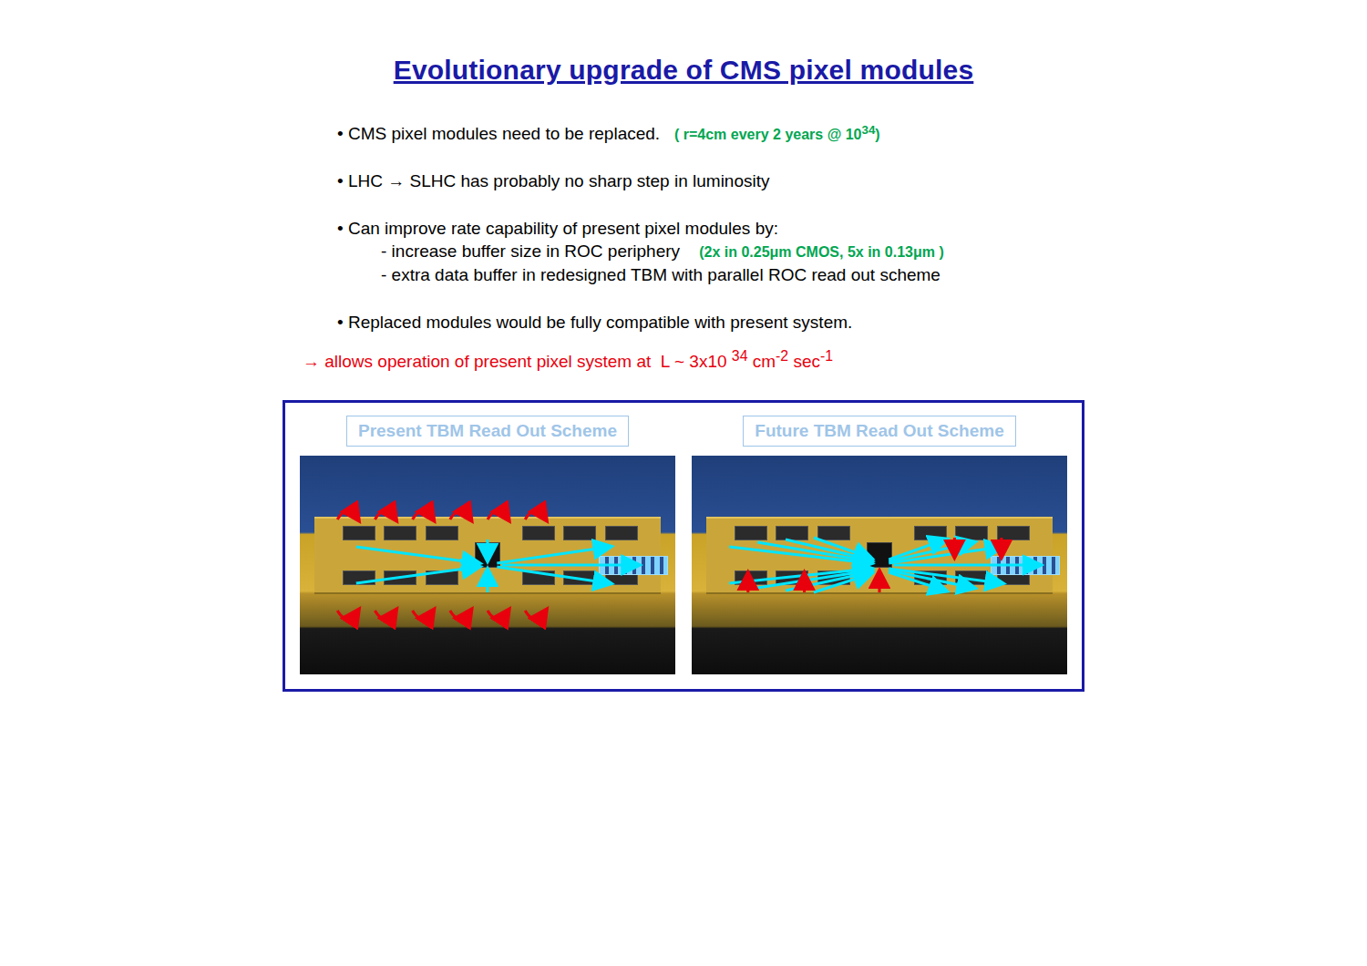Evolutionary upgrade of CMS pixel modules
• CMS pixel modules need to be replaced. ( r=4cm every 2 years @ 1034)
• LHC → SLHC has probably no sharp step in luminosity
• Can improve rate capability of present pixel modules by: - increase buffer size in ROC periphery (2x in 0.25μm CMOS, 5x in 0.13μm ) - extra data buffer in redesigned TBM with parallel ROC read out scheme
• Replaced modules would be fully compatible with present system.
→ allows operation of present pixel system at L ~ 3x10 34 cm-2 sec-1
Present TBM Read Out Scheme
Future TBM Read Out Scheme